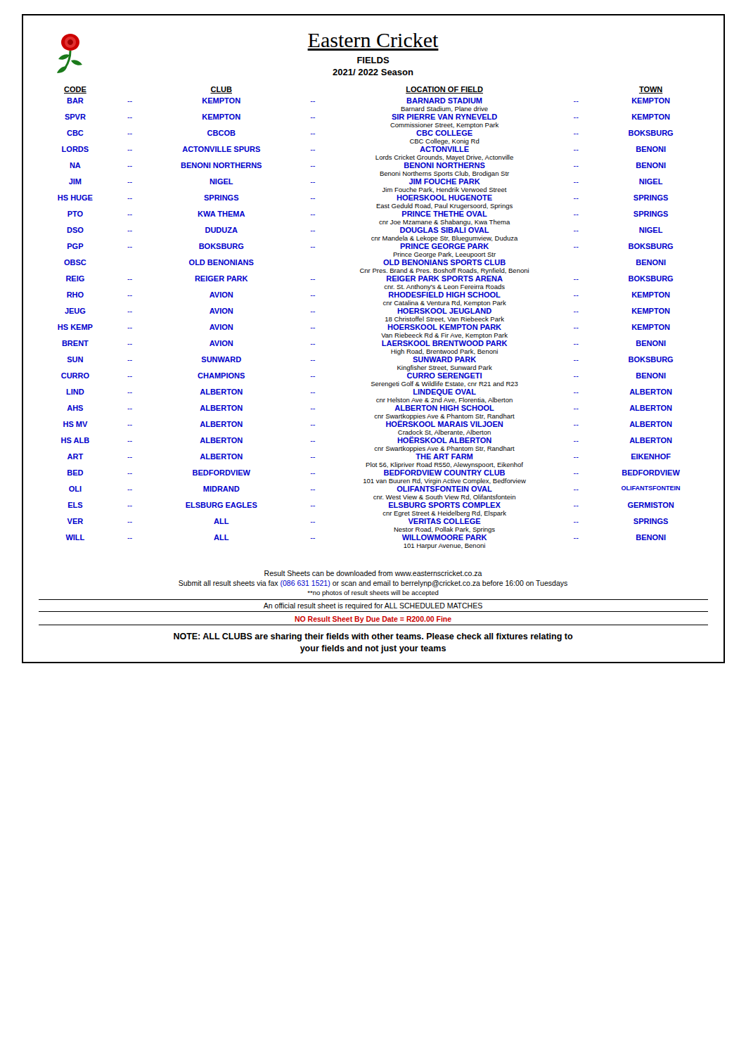Eastern Cricket
FIELDS
2021/ 2022 Season
| CODE | | CLUB | | LOCATION OF FIELD | | TOWN |
| --- | --- | --- | --- | --- | --- | --- |
| BAR | -- | KEMPTON | -- | BARNARD STADIUM | -- | KEMPTON |
| | | | | Barnard Stadium, Plane drive | | |
| SPVR | -- | KEMPTON | -- | SIR PIERRE VAN RYNEVELD | -- | KEMPTON |
| | | | | Commissioner Street, Kempton Park | | |
| CBC | -- | CBCOB | -- | CBC COLLEGE | -- | BOKSBURG |
| | | | | CBC College, Konig Rd | | |
| LORDS | -- | ACTONVILLE SPURS | -- | ACTONVILLE | -- | BENONI |
| | | | | Lords Cricket Grounds, Mayet Drive, Actonville | | |
| NA | -- | BENONI NORTHERNS | -- | BENONI NORTHERNS | -- | BENONI |
| | | | | Benoni Northerns Sports Club, Brodigan Str | | |
| JIM | -- | NIGEL | -- | JIM FOUCHE PARK | -- | NIGEL |
| | | | | Jim Fouche Park, Hendrik Verwoed Street | | |
| HS HUGE | -- | SPRINGS | -- | HOERSKOOL HUGENOTE | -- | SPRINGS |
| | | | | East Geduld Road, Paul Krugersoord, Springs | | |
| PTO | -- | KWA THEMA | -- | PRINCE THETHE OVAL | -- | SPRINGS |
| | | | | cnr Joe Mzamane & Shabangu, Kwa Thema | | |
| DSO | -- | DUDUZA | -- | DOUGLAS SIBALI OVAL | -- | NIGEL |
| | | | | cnr Mandela & Lekope Str, Bluegumview, Duduza | | |
| PGP | -- | BOKSBURG | -- | PRINCE GEORGE PARK | -- | BOKSBURG |
| | | | | Prince George Park, Leeupoort Str | | |
| OBSC | | OLD BENONIANS | | OLD BENONIANS SPORTS CLUB | | BENONI |
| | | | | Cnr Pres. Brand & Pres. Boshoff Roads, Rynfield, Benoni | | |
| REIG | -- | REIGER PARK | -- | REIGER PARK SPORTS ARENA | -- | BOKSBURG |
| | | | | cnr. St. Anthony's & Leon Fereirra Roads | | |
| RHO | -- | AVION | -- | RHODESFIELD HIGH SCHOOL | -- | KEMPTON |
| | | | | cnr Catalina & Ventura Rd, Kempton Park | | |
| JEUG | -- | AVION | -- | HOERSKOOL JEUGLAND | -- | KEMPTON |
| | | | | 18 Christoffel Street, Van Riebeeck Park | | |
| HS KEMP | -- | AVION | -- | HOERSKOOL KEMPTON PARK | -- | KEMPTON |
| | | | | Van Riebeeck Rd & Fir Ave, Kempton Park | | |
| BRENT | -- | AVION | -- | LAERSKOOL BRENTWOOD PARK | -- | BENONI |
| | | | | High Road, Brentwood Park, Benoni | | |
| SUN | -- | SUNWARD | -- | SUNWARD PARK | -- | BOKSBURG |
| | | | | Kingfisher Street, Sunward Park | | |
| CURRO | -- | CHAMPIONS | -- | CURRO SERENGETI | -- | BENONI |
| | | | | Serengeti Golf & Wildlife Estate, cnr R21 and R23 | | |
| LIND | -- | ALBERTON | -- | LINDEQUE OVAL | -- | ALBERTON |
| | | | | cnr Helston Ave & 2nd Ave, Florentia, Alberton | | |
| AHS | -- | ALBERTON | -- | ALBERTON HIGH SCHOOL | -- | ALBERTON |
| | | | | cnr Swartkoppies Ave & Phantom Str, Randhart | | |
| HS MV | -- | ALBERTON | -- | HOËRSKOOL MARAIS VILJOEN | -- | ALBERTON |
| | | | | Cradock St, Alberante, Alberton | | |
| HS ALB | -- | ALBERTON | -- | HOËRSKOOL ALBERTON | -- | ALBERTON |
| | | | | cnr Swartkoppies Ave & Phantom Str, Randhart | | |
| ART | -- | ALBERTON | -- | THE ART FARM | -- | EIKENHOF |
| | | | | Plot 56, Klipriver Road R550, Alewynspoort, Eikenhof | | |
| BED | -- | BEDFORDVIEW | -- | BEDFORDVIEW COUNTRY CLUB | -- | BEDFORDVIEW |
| | | | | 101 van Buuren Rd, Virgin Active Complex, Bedforview | | |
| OLI | -- | MIDRAND | -- | OLIFANTSFONTEIN OVAL | -- | OLIFANTSFONTEIN |
| | | | | cnr. West View & South View Rd, Olifantsfontein | | |
| ELS | -- | ELSBURG EAGLES | -- | ELSBURG SPORTS COMPLEX | -- | GERMISTON |
| | | | | cnr Egret Street & Heidelberg Rd, Elspark | | |
| VER | -- | ALL | -- | VERITAS COLLEGE | -- | SPRINGS |
| | | | | Nestor Road, Pollak Park, Springs | | |
| WILL | -- | ALL | -- | WILLOWMOORE PARK | -- | BENONI |
| | | | | 101 Harpur Avenue, Benoni | | |
Result Sheets can be downloaded from www.easternscricket.co.za
Submit all result sheets via fax (086 631 1521) or scan and email to berrelynp@cricket.co.za before 16:00 on Tuesdays
**no photos of result sheets will be accepted
An official result sheet is required for ALL SCHEDULED MATCHES
NO Result Sheet By Due Date = R200.00 Fine
NOTE: ALL CLUBS are sharing their fields with other teams. Please check all fixtures relating to
your fields and not just your teams